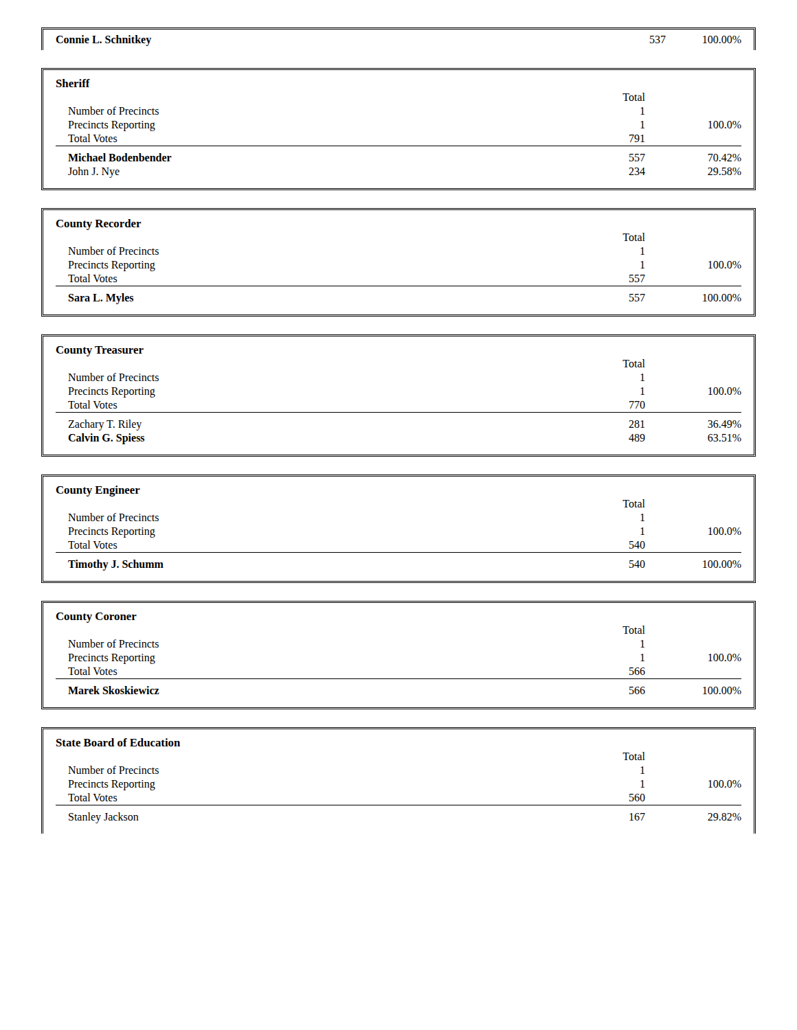| Connie L. Schnitkey | 537 | 100.00% |
Sheriff
| | Total | |
| Number of Precincts | 1 | |
| Precincts Reporting | 1 | 100.0% |
| Total Votes | 791 | |
| Michael Bodenbender | 557 | 70.42% |
| John J. Nye | 234 | 29.58% |
County Recorder
| | Total | |
| Number of Precincts | 1 | |
| Precincts Reporting | 1 | 100.0% |
| Total Votes | 557 | |
| Sara L. Myles | 557 | 100.00% |
County Treasurer
| | Total | |
| Number of Precincts | 1 | |
| Precincts Reporting | 1 | 100.0% |
| Total Votes | 770 | |
| Zachary T. Riley | 281 | 36.49% |
| Calvin G. Spiess | 489 | 63.51% |
County Engineer
| | Total | |
| Number of Precincts | 1 | |
| Precincts Reporting | 1 | 100.0% |
| Total Votes | 540 | |
| Timothy J. Schumm | 540 | 100.00% |
County Coroner
| | Total | |
| Number of Precincts | 1 | |
| Precincts Reporting | 1 | 100.0% |
| Total Votes | 566 | |
| Marek Skoskiewicz | 566 | 100.00% |
State Board of Education
| | Total | |
| Number of Precincts | 1 | |
| Precincts Reporting | 1 | 100.0% |
| Total Votes | 560 | |
| Stanley Jackson | 167 | 29.82% |